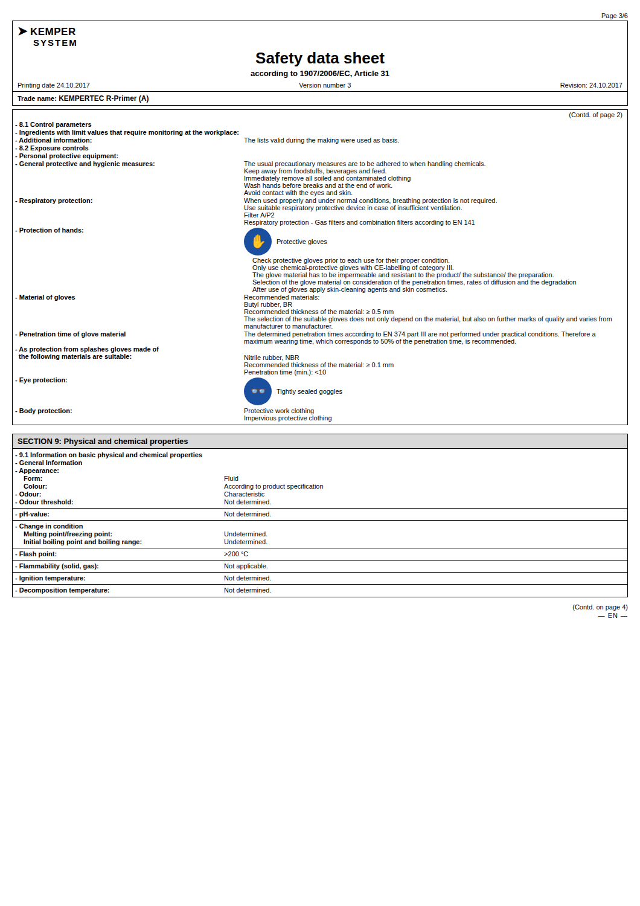Page 3/6
➤KEMPER
SYSTEM
Safety data sheet
according to 1907/2006/EC, Article 31
Printing date 24.10.2017
Version number 3
Revision: 24.10.2017
Trade name: KEMPERTEC R-Primer (A)
(Contd. of page 2)
| - 8.1 Control parameters | |
| - Ingredients with limit values that require monitoring at the workplace: | |
| - Additional information: | The lists valid during the making were used as basis. |
| - 8.2 Exposure controls | |
| - Personal protective equipment: | |
| - General protective and hygienic measures: | The usual precautionary measures are to be adhered to when handling chemicals. Keep away from foodstuffs, beverages and feed. Immediately remove all soiled and contaminated clothing Wash hands before breaks and at the end of work. Avoid contact with the eyes and skin. |
| - Respiratory protection: | When used properly and under normal conditions, breathing protection is not required. Use suitable respiratory protective device in case of insufficient ventilation. Filter A/P2 Respiratory protection - Gas filters and combination filters according to EN 141 |
| - Protection of hands: | ✋ Protective gloves Check protective gloves prior to each use for their proper condition. Only use chemical-protective gloves with CE-labelling of category III. The glove material has to be impermeable and resistant to the product/ the substance/ the preparation. Selection of the glove material on consideration of the penetration times, rates of diffusion and the degradation After use of gloves apply skin-cleaning agents and skin cosmetics. |
| - Material of gloves | Recommended materials: Butyl rubber, BR Recommended thickness of the material: ≥ 0.5 mm The selection of the suitable gloves does not only depend on the material, but also on further marks of quality and varies from manufacturer to manufacturer. |
| - Penetration time of glove material | The determined penetration times according to EN 374 part III are not performed under practical conditions. Therefore a maximum wearing time, which corresponds to 50% of the penetration time, is recommended. |
| - As protection from splashes gloves made of the following materials are suitable: | Nitrile rubber, NBR Recommended thickness of the material: ≥ 0.1 mm Penetration time (min.): <10 |
| - Eye protection: | 👓 Tightly sealed goggles |
| - Body protection: | Protective work clothing Impervious protective clothing |
SECTION 9: Physical and chemical properties
| - 9.1 Information on basic physical and chemical properties |
| - General Information |
| - Appearance: |
| Form: | Fluid |
| Colour: | According to product specification |
| - Odour: | Characteristic |
| - Odour threshold: | Not determined. |
| - pH-value: | Not determined. |
| - Change in condition |
| Melting point/freezing point: | Undetermined. |
| Initial boiling point and boiling range: | Undetermined. |
| - Flash point: | >200 °C |
| - Flammability (solid, gas): | Not applicable. |
| - Ignition temperature: | Not determined. |
| - Decomposition temperature: | Not determined. |
(Contd. on page 4)
— EN —